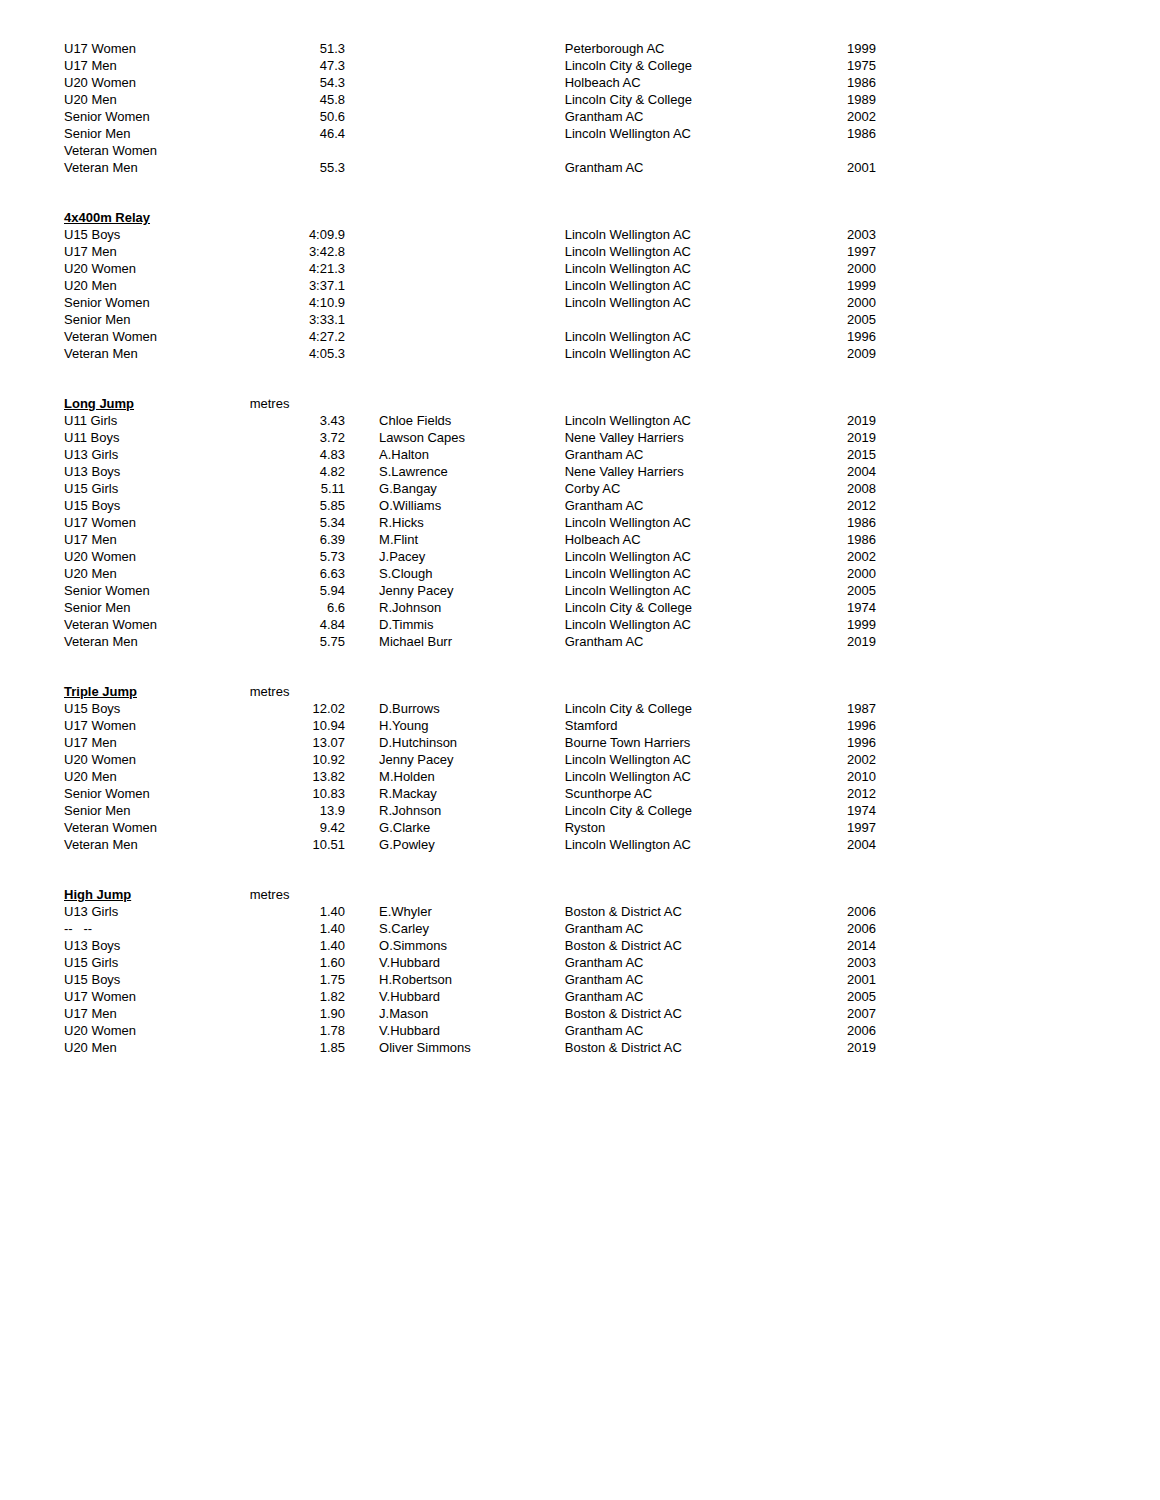| U17 Women | 51.3 | | Peterborough AC | 1999 |
| U17 Men | 47.3 | | Lincoln City & College | 1975 |
| U20 Women | 54.3 | | Holbeach AC | 1986 |
| U20 Men | 45.8 | | Lincoln City & College | 1989 |
| Senior Women | 50.6 | | Grantham AC | 2002 |
| Senior Men | 46.4 | | Lincoln Wellington AC | 1986 |
| Veteran Women | | | | |
| Veteran Men | 55.3 | | Grantham AC | 2001 |
| 4x400m Relay | | | | |
| U15 Boys | 4:09.9 | | Lincoln Wellington AC | 2003 |
| U17 Men | 3:42.8 | | Lincoln Wellington AC | 1997 |
| U20 Women | 4:21.3 | | Lincoln Wellington AC | 2000 |
| U20 Men | 3:37.1 | | Lincoln Wellington AC | 1999 |
| Senior Women | 4:10.9 | | Lincoln Wellington AC | 2000 |
| Senior Men | 3:33.1 | | | 2005 |
| Veteran Women | 4:27.2 | | Lincoln Wellington AC | 1996 |
| Veteran Men | 4:05.3 | | Lincoln Wellington AC | 2009 |
| Long Jump | metres | | | |
| U11 Girls | 3.43 | Chloe Fields | Lincoln Wellington AC | 2019 |
| U11 Boys | 3.72 | Lawson Capes | Nene Valley Harriers | 2019 |
| U13 Girls | 4.83 | A.Halton | Grantham AC | 2015 |
| U13 Boys | 4.82 | S.Lawrence | Nene Valley Harriers | 2004 |
| U15 Girls | 5.11 | G.Bangay | Corby AC | 2008 |
| U15 Boys | 5.85 | O.Williams | Grantham AC | 2012 |
| U17 Women | 5.34 | R.Hicks | Lincoln Wellington AC | 1986 |
| U17 Men | 6.39 | M.Flint | Holbeach AC | 1986 |
| U20 Women | 5.73 | J.Pacey | Lincoln Wellington AC | 2002 |
| U20 Men | 6.63 | S.Clough | Lincoln Wellington AC | 2000 |
| Senior Women | 5.94 | Jenny Pacey | Lincoln Wellington AC | 2005 |
| Senior Men | 6.6 | R.Johnson | Lincoln City & College | 1974 |
| Veteran Women | 4.84 | D.Timmis | Lincoln Wellington AC | 1999 |
| Veteran Men | 5.75 | Michael Burr | Grantham AC | 2019 |
| Triple Jump | metres | | | |
| U15 Boys | 12.02 | D.Burrows | Lincoln City & College | 1987 |
| U17 Women | 10.94 | H.Young | Stamford | 1996 |
| U17 Men | 13.07 | D.Hutchinson | Bourne Town Harriers | 1996 |
| U20 Women | 10.92 | Jenny Pacey | Lincoln Wellington AC | 2002 |
| U20 Men | 13.82 | M.Holden | Lincoln Wellington AC | 2010 |
| Senior Women | 10.83 | R.Mackay | Scunthorpe AC | 2012 |
| Senior Men | 13.9 | R.Johnson | Lincoln City & College | 1974 |
| Veteran Women | 9.42 | G.Clarke | Ryston | 1997 |
| Veteran Men | 10.51 | G.Powley | Lincoln Wellington AC | 2004 |
| High Jump | metres | | | |
| U13 Girls | 1.40 | E.Whyler | Boston & District AC | 2006 |
| -- -- | 1.40 | S.Carley | Grantham AC | 2006 |
| U13 Boys | 1.40 | O.Simmons | Boston & District AC | 2014 |
| U15 Girls | 1.60 | V.Hubbard | Grantham AC | 2003 |
| U15 Boys | 1.75 | H.Robertson | Grantham AC | 2001 |
| U17 Women | 1.82 | V.Hubbard | Grantham AC | 2005 |
| U17 Men | 1.90 | J.Mason | Boston & District AC | 2007 |
| U20 Women | 1.78 | V.Hubbard | Grantham AC | 2006 |
| U20 Men | 1.85 | Oliver Simmons | Boston & District AC | 2019 |